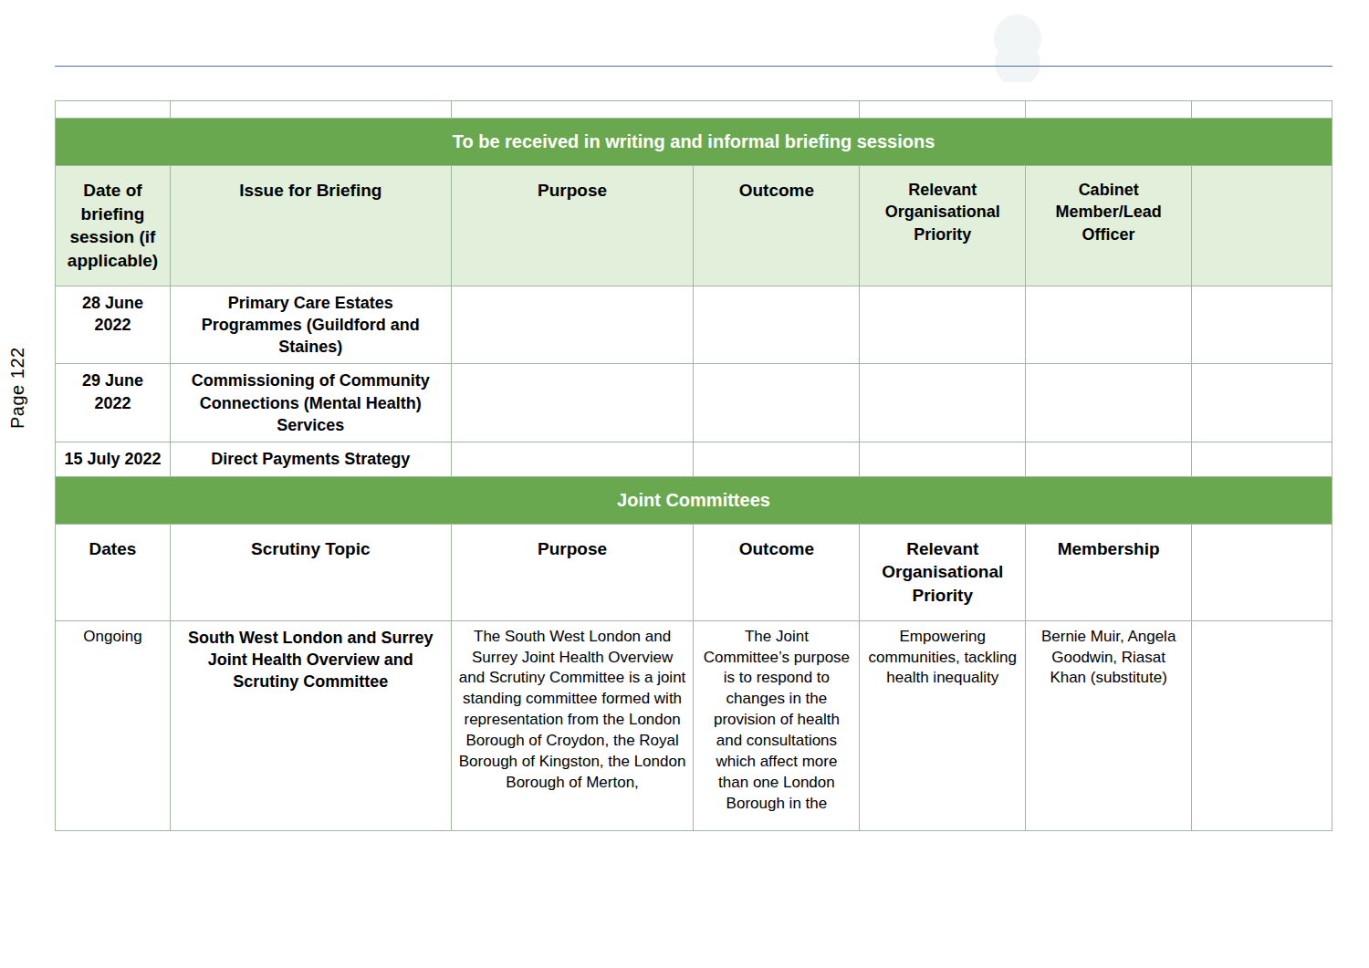Page 122
| To be received in writing and informal briefing sessions |
| Date of briefing session (if applicable) | Issue for Briefing | Purpose | Outcome | Relevant Organisational Priority | Cabinet Member/Lead Officer | |
| 28 June 2022 | Primary Care Estates Programmes (Guildford and Staines) | | | | | |
| 29 June 2022 | Commissioning of Community Connections (Mental Health) Services | | | | | |
| 15 July 2022 | Direct Payments Strategy | | | | | |
| Joint Committees |
| Dates | Scrutiny Topic | Purpose | Outcome | Relevant Organisational Priority | Membership | |
| Ongoing | South West London and Surrey Joint Health Overview and Scrutiny Committee | The South West London and Surrey Joint Health Overview and Scrutiny Committee is a joint standing committee formed with representation from the London Borough of Croydon, the Royal Borough of Kingston, the London Borough of Merton, | The Joint Committee’s purpose is to respond to changes in the provision of health and consultations which affect more than one London Borough in the | Empowering communities, tackling health inequality | Bernie Muir, Angela Goodwin, Riasat Khan (substitute) | |